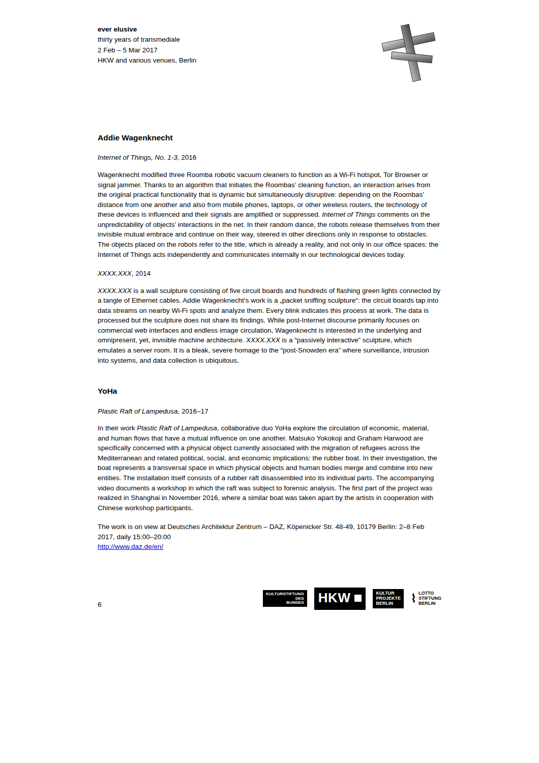ever elusive
thirty years of transmediale
2 Feb – 5 Mar 2017
HKW and various venues, Berlin
Addie Wagenknecht
Internet of Things, No. 1-3, 2016
Wagenknecht modified three Roomba robotic vacuum cleaners to function as a Wi-Fi hotspot, Tor Browser or signal jammer. Thanks to an algorithm that initiates the Roombas’ cleaning function, an interaction arises from the original practical functionality that is dynamic but simultaneously disruptive: depending on the Roombas’ distance from one another and also from mobile phones, laptops, or other wireless routers, the technology of these devices is influenced and their signals are amplified or suppressed. Internet of Things comments on the unpredictability of objects’ interactions in the net. In their random dance, the robots release themselves from their invisible mutual embrace and continue on their way, steered in other directions only in response to obstacles. The objects placed on the robots refer to the title, which is already a reality, and not only in our office spaces: the Internet of Things acts independently and communicates internally in our technological devices today.
XXXX.XXX, 2014
XXXX.XXX is a wall sculpture consisting of five circuit boards and hundreds of flashing green lights connected by a tangle of Ethernet cables. Addie Wagenknecht‘s work is a „packet sniffing sculpture“: the circuit boards tap into data streams on nearby Wi-Fi spots and analyze them. Every blink indicates this process at work. The data is processed but the sculpture does not share its findings. While post-Internet discourse primarily focuses on commercial web interfaces and endless image circulation, Wagenknecht is interested in the underlying and omnipresent, yet, invisible machine architecture. XXXX.XXX is a “passively interactive” sculpture, which emulates a server room. It is a bleak, severe homage to the “post-Snowden era” where surveillance, intrusion into systems, and data collection is ubiquitous.
YoHa
Plastic Raft of Lampedusa, 2016–17
In their work Plastic Raft of Lampedusa, collaborative duo YoHa explore the circulation of economic, material, and human flows that have a mutual influence on one another. Matsuko Yokokoji and Graham Harwood are specifically concerned with a physical object currently associated with the migration of refugees across the Mediterranean and related political, social, and economic implications: the rubber boat. In their investigation, the boat represents a transversal space in which physical objects and human bodies merge and combine into new entities. The installation itself consists of a rubber raft disassembled into its individual parts. The accompanying video documents a workshop in which the raft was subject to forensic analysis. The first part of the project was realized in Shanghai in November 2016, where a similar boat was taken apart by the artists in cooperation with Chinese workshop participants.
The work is on view at Deutsches Architektur Zentrum – DAZ, Köpenicker Str. 48-49, 10179 Berlin: 2–8 Feb 2017, daily 15:00–20:00
http://www.daz.de/en/
6
Kulturstiftung
des
Bundes
HKW
Kultur
Projekte
Berlin
⌇ Lotto
Stiftung
Berlin